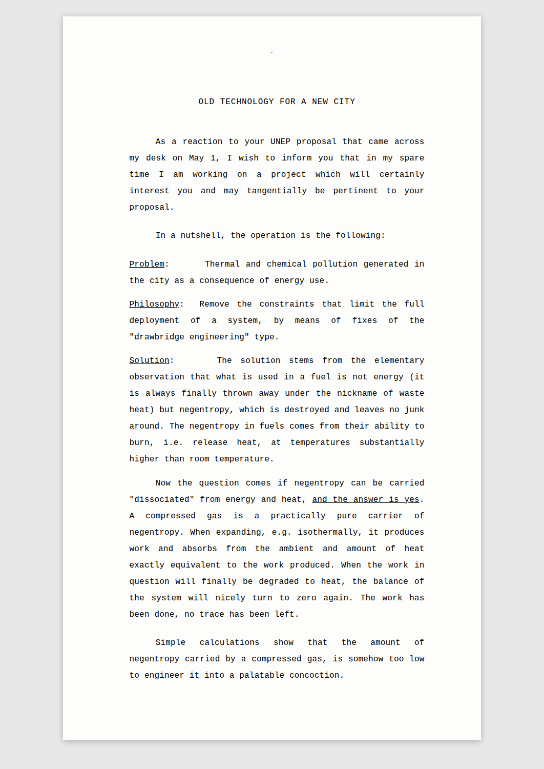`
OLD TECHNOLOGY FOR A NEW CITY
As a reaction to your UNEP proposal that came across my desk on May 1, I wish to inform you that in my spare time I am working on a project which will certainly interest you and may tangentially be pertinent to your proposal.
In a nutshell, the operation is the following:
Problem: Thermal and chemical pollution generated in the city as a consequence of energy use.
Philosophy: Remove the constraints that limit the full deployment of a system, by means of fixes of the "drawbridge engineering" type.
Solution: The solution stems from the elementary observation that what is used in a fuel is not energy (it is always finally thrown away under the nickname of waste heat) but negentropy, which is destroyed and leaves no junk around. The negentropy in fuels comes from their ability to burn, i.e. release heat, at temperatures substantially higher than room temperature.
Now the question comes if negentropy can be carried "dissociated" from energy and heat, and the answer is yes. A compressed gas is a practically pure carrier of negentropy. When expanding, e.g. isothermally, it produces work and absorbs from the ambient and amount of heat exactly equivalent to the work produced. When the work in question will finally be degraded to heat, the balance of the system will nicely turn to zero again. The work has been done, no trace has been left.
Simple calculations show that the amount of negentropy carried by a compressed gas, is somehow too low to engineer it into a palatable concoction.